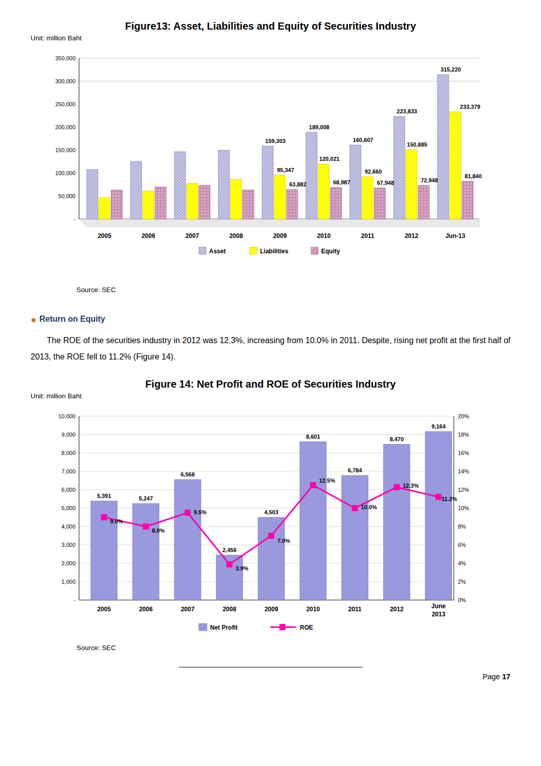Figure13: Asset, Liabilities and Equity of Securities Industry
Unit: million Baht
350,000 300,000 250,000 200,000 150,000 100,000 50,000 - 159,303 189,008 160,607 223,833 315,220 95,347 120,021 92,660 150,885 233,379 63,882 68,987 67,948 72,948 81,840 2005 2006 2007 2008 2009 2010 2011 2012 Jun-13 Asset Liabilities Equity
Source: SEC
●Return on Equity
The ROE of the securities industry in 2012 was 12.3%, increasing from 10.0% in 2011. Despite, rising net profit at the first half of 2013, the ROE fell to 11.2% (Figure 14).
Figure 14: Net Profit and ROE of Securities Industry
Unit: million Baht
10,000 9,000 8,000 7,000 6,000 5,000 4,000 3,000 2,000 1,000 - 20% 18% 16% 14% 12% 10% 8% 6% 4% 2% 0% 5,391 5,247 6,568 2,456 4,503 8,601 6,784 8,470 9,164 9.0% 8.0% 9.5% 3.9% 7.0% 12.5% 10.0% 12.3% 11.2% 2005 2006 2007 2008 2009 2010 2011 2012 June 2013 Net Profit ROE
Source: SEC
Page 17